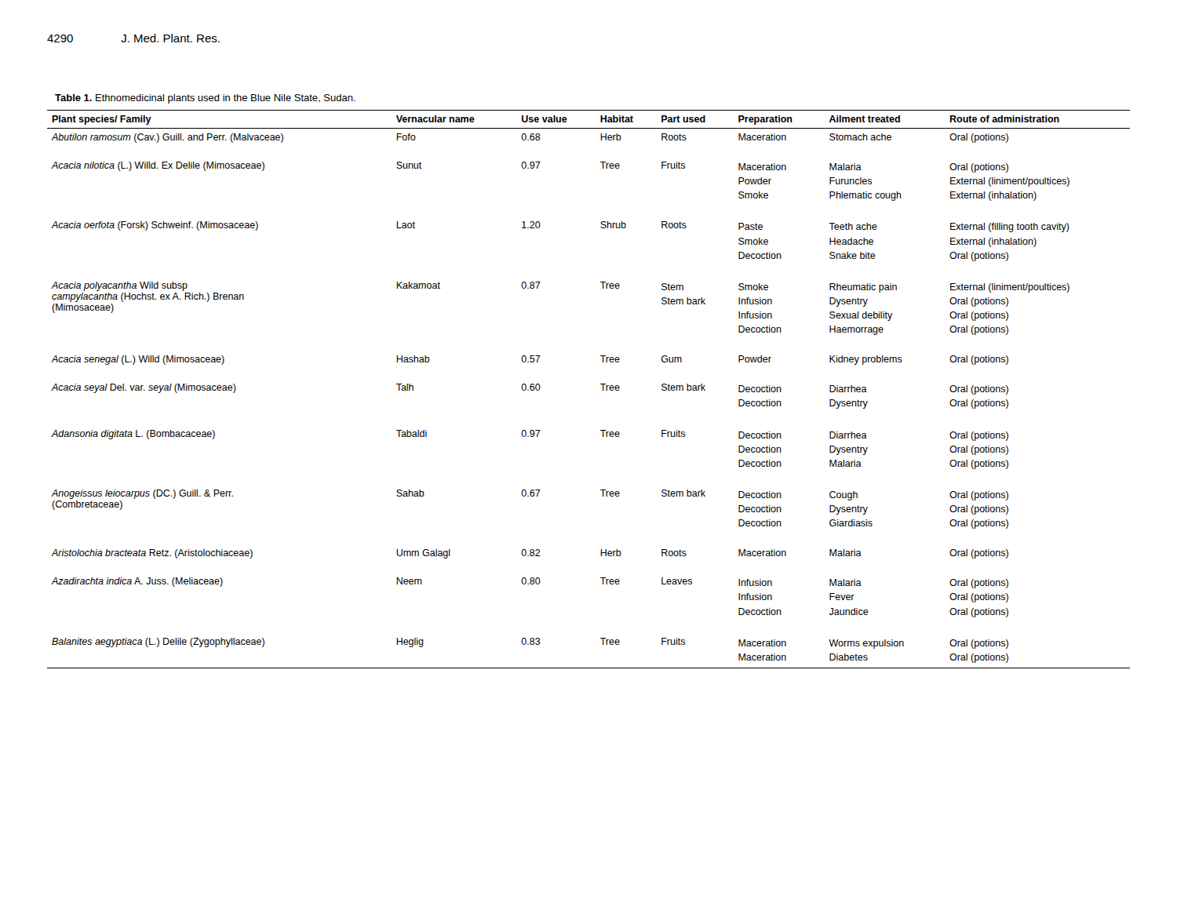4290 J. Med. Plant. Res.
Table 1. Ethnomedicinal plants used in the Blue Nile State, Sudan.
| Plant species/ Family | Vernacular name | Use value | Habitat | Part used | Preparation | Ailment treated | Route of administration |
| --- | --- | --- | --- | --- | --- | --- | --- |
| Abutilon ramosum (Cav.) Guill. and Perr. (Malvaceae) | Fofo | 0.68 | Herb | Roots | Maceration | Stomach ache | Oral (potions) |
| Acacia nilotica (L.) Willd. Ex Delile (Mimosaceae) | Sunut | 0.97 | Tree | Fruits | Maceration Powder Smoke | Malaria Furuncles Phlematic cough | Oral (potions) External (liniment/poultices) External (inhalation) |
| Acacia oerfota (Forsk) Schweinf. (Mimosaceae) | Laot | 1.20 | Shrub | Roots | Paste Smoke Decoction | Teeth ache Headache Snake bite | External (filling tooth cavity) External (inhalation) Oral (potions) |
| Acacia polyacantha Wild subsp campylacantha (Hochst. ex A. Rich.) Brenan (Mimosaceae) | Kakamoat | 0.87 | Tree | Stem Stem bark | Smoke Infusion Infusion Decoction | Rheumatic pain Dysentry Sexual debility Haemorrage | External (liniment/poultices) Oral (potions) Oral (potions) Oral (potions) |
| Acacia senegal (L.) Willd (Mimosaceae) | Hashab | 0.57 | Tree | Gum | Powder | Kidney problems | Oral (potions) |
| Acacia seyal Del. var. seyal (Mimosaceae) | Talh | 0.60 | Tree | Stem bark | Decoction Decoction | Diarrhea Dysentry | Oral (potions) Oral (potions) |
| Adansonia digitata L. (Bombacaceae) | Tabaldi | 0.97 | Tree | Fruits | Decoction Decoction Decoction | Diarrhea Dysentry Malaria | Oral (potions) Oral (potions) Oral (potions) |
| Anogeissus leiocarpus (DC.) Guill. & Perr. (Combretaceae) | Sahab | 0.67 | Tree | Stem bark | Decoction Decoction Decoction | Cough Dysentry Giardiasis | Oral (potions) Oral (potions) Oral (potions) |
| Aristolochia bracteata Retz. (Aristolochiaceae) | Umm Galagl | 0.82 | Herb | Roots | Maceration | Malaria | Oral (potions) |
| Azadirachta indica A. Juss. (Meliaceae) | Neem | 0.80 | Tree | Leaves | Infusion Infusion Decoction | Malaria Fever Jaundice | Oral (potions) Oral (potions) Oral (potions) |
| Balanites aegyptiaca (L.) Delile (Zygophyllaceae) | Heglig | 0.83 | Tree | Fruits | Maceration Maceration | Worms expulsion Diabetes | Oral (potions) Oral (potions) |